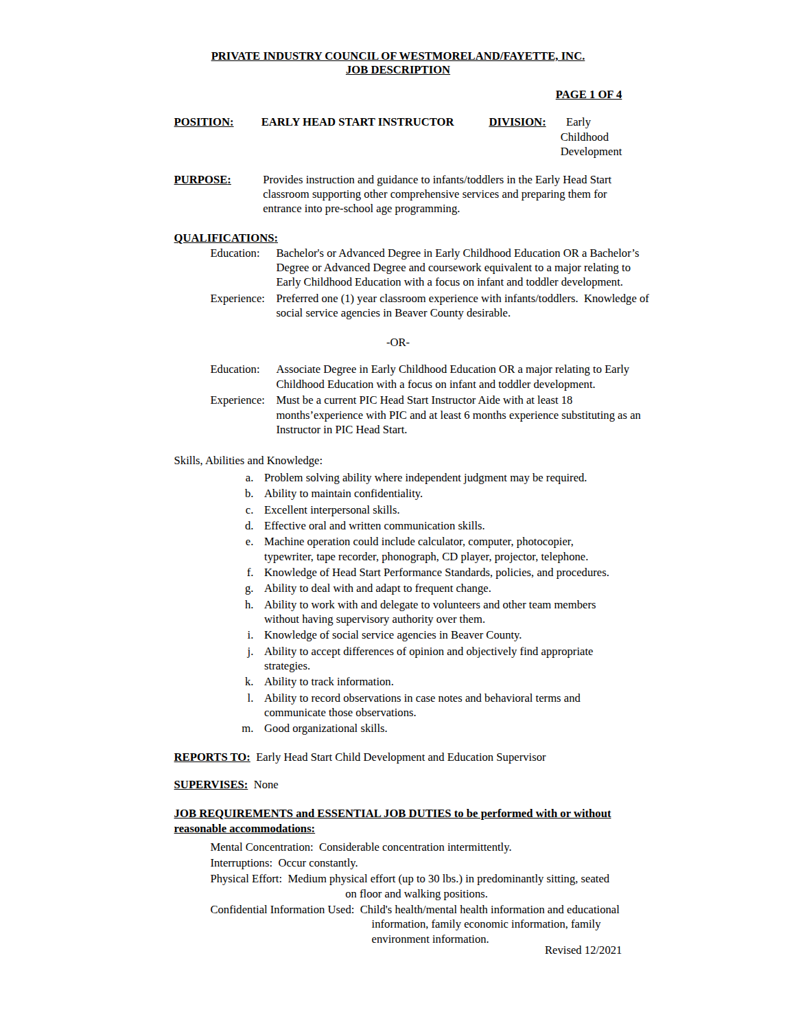PRIVATE INDUSTRY COUNCIL OF WESTMORELAND/FAYETTE, INC. JOB DESCRIPTION
PAGE 1 OF 4
| POSITION: | EARLY HEAD START INSTRUCTOR | DIVISION: | Early Childhood Development |
| PURPOSE : | Provides instruction and guidance to infants/toddlers in the Early Head Start classroom supporting other comprehensive services and preparing them for entrance into pre-school age programming. |
QUALIFICATIONS:
| Education: | Bachelor's or Advanced Degree in Early Childhood Education OR a Bachelor’s Degree or Advanced Degree and coursework equivalent to a major relating to Early Childhood Education with a focus on infant and toddler development. |
| Experience: | Preferred one (1) year classroom experience with infants/toddlers. Knowledge of social service agencies in Beaver County desirable. |
-OR-
| Education: | Associate Degree in Early Childhood Education OR a major relating to Early Childhood Education with a focus on infant and toddler development. |
| Experience: | Must be a current PIC Head Start Instructor Aide with at least 18 months’experience with PIC and at least 6 months experience substituting as an Instructor in PIC Head Start. |
Skills, Abilities and Knowledge:
Problem solving ability where independent judgment may be required.
Ability to maintain confidentiality.
Excellent interpersonal skills.
Effective oral and written communication skills.
Machine operation could include calculator, computer, photocopier, typewriter, tape recorder, phonograph, CD player, projector, telephone.
Knowledge of Head Start Performance Standards, policies, and procedures.
Ability to deal with and adapt to frequent change.
Ability to work with and delegate to volunteers and other team members without having supervisory authority over them.
Knowledge of social service agencies in Beaver County.
Ability to accept differences of opinion and objectively find appropriate strategies.
Ability to track information.
Ability to record observations in case notes and behavioral terms and communicate those observations.
Good organizational skills.
REPORTS TO: Early Head Start Child Development and Education Supervisor
SUPERVISES: None
JOB REQUIREMENTS and ESSENTIAL JOB DUTIES to be performed with or without reasonable accommodations:
Mental Concentration: Considerable concentration intermittently.
Interruptions: Occur constantly.
Physical Effort: Medium physical effort (up to 30 lbs.) in predominantly sitting, seated on floor and walking positions.
Confidential Information Used: Child's health/mental health information and educational information, family economic information, family environment information.
Revised 12/2021